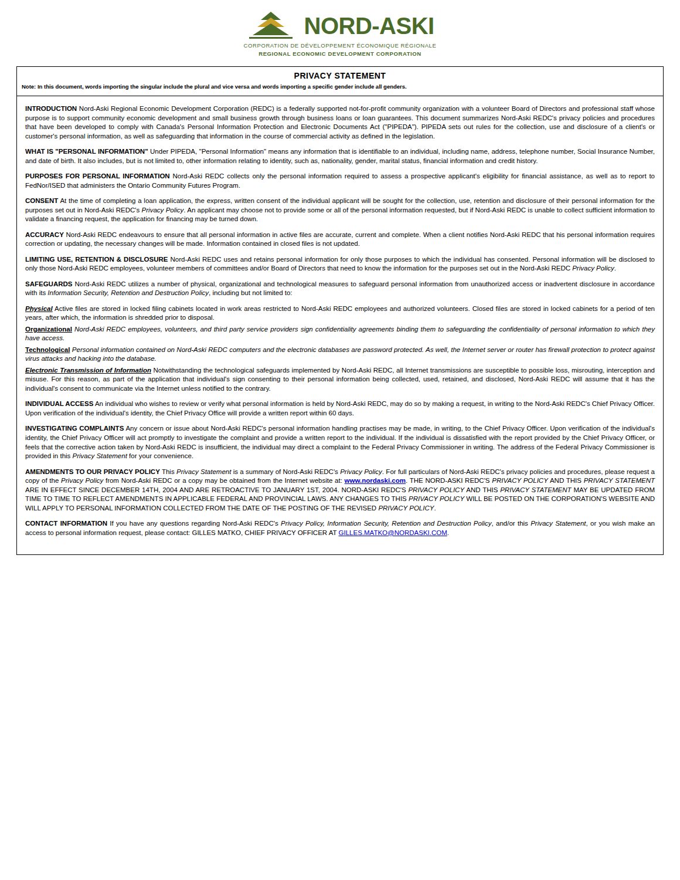NORD-ASKI
CORPORATION DE DÉVELOPPEMENT ÉCONOMIQUE RÉGIONALE
REGIONAL ECONOMIC DEVELOPMENT CORPORATION
PRIVACY STATEMENT
Note: In this document, words importing the singular include the plural and vice versa and words importing a specific gender include all genders.
INTRODUCTION Nord-Aski Regional Economic Development Corporation (REDC) is a federally supported not-for-profit community organization with a volunteer Board of Directors and professional staff whose purpose is to support community economic development and small business growth through business loans or loan guarantees. This document summarizes Nord-Aski REDC's privacy policies and procedures that have been developed to comply with Canada's Personal Information Protection and Electronic Documents Act ("PIPEDA"). PIPEDA sets out rules for the collection, use and disclosure of a client's or customer's personal information, as well as safeguarding that information in the course of commercial activity as defined in the legislation.
WHAT IS "PERSONAL INFORMATION" Under PIPEDA, "Personal Information" means any information that is identifiable to an individual, including name, address, telephone number, Social Insurance Number, and date of birth. It also includes, but is not limited to, other information relating to identity, such as, nationality, gender, marital status, financial information and credit history.
PURPOSES FOR PERSONAL INFORMATION Nord-Aski REDC collects only the personal information required to assess a prospective applicant's eligibility for financial assistance, as well as to report to FedNor/ISED that administers the Ontario Community Futures Program.
CONSENT At the time of completing a loan application, the express, written consent of the individual applicant will be sought for the collection, use, retention and disclosure of their personal information for the purposes set out in Nord-Aski REDC's Privacy Policy. An applicant may choose not to provide some or all of the personal information requested, but if Nord-Aski REDC is unable to collect sufficient information to validate a financing request, the application for financing may be turned down.
ACCURACY Nord-Aski REDC endeavours to ensure that all personal information in active files are accurate, current and complete. When a client notifies Nord-Aski REDC that his personal information requires correction or updating, the necessary changes will be made. Information contained in closed files is not updated.
LIMITING USE, RETENTION & DISCLOSURE Nord-Aski REDC uses and retains personal information for only those purposes to which the individual has consented. Personal information will be disclosed to only those Nord-Aski REDC employees, volunteer members of committees and/or Board of Directors that need to know the information for the purposes set out in the Nord-Aski REDC Privacy Policy.
SAFEGUARDS Nord-Aski REDC utilizes a number of physical, organizational and technological measures to safeguard personal information from unauthorized access or inadvertent disclosure in accordance with its Information Security, Retention and Destruction Policy, including but not limited to:
Physical Active files are stored in locked filing cabinets located in work areas restricted to Nord-Aski REDC employees and authorized volunteers. Closed files are stored in locked cabinets for a period of ten years, after which, the information is shredded prior to disposal.
Organizational Nord-Aski REDC employees, volunteers, and third party service providers sign confidentiality agreements binding them to safeguarding the confidentiality of personal information to which they have access.
Technological Personal information contained on Nord-Aski REDC computers and the electronic databases are password protected. As well, the Internet server or router has firewall protection to protect against virus attacks and hacking into the database.
Electronic Transmission of Information Notwithstanding the technological safeguards implemented by Nord-Aski REDC, all Internet transmissions are susceptible to possible loss, misrouting, interception and misuse. For this reason, as part of the application that individual's sign consenting to their personal information being collected, used, retained, and disclosed, Nord-Aski REDC will assume that it has the individual's consent to communicate via the Internet unless notified to the contrary.
INDIVIDUAL ACCESS An individual who wishes to review or verify what personal information is held by Nord-Aski REDC, may do so by making a request, in writing to the Nord-Aski REDC's Chief Privacy Officer. Upon verification of the individual's identity, the Chief Privacy Office will provide a written report within 60 days.
INVESTIGATING COMPLAINTS Any concern or issue about Nord-Aski REDC's personal information handling practises may be made, in writing, to the Chief Privacy Officer. Upon verification of the individual's identity, the Chief Privacy Officer will act promptly to investigate the complaint and provide a written report to the individual. If the individual is dissatisfied with the report provided by the Chief Privacy Officer, or feels that the corrective action taken by Nord-Aski REDC is insufficient, the individual may direct a complaint to the Federal Privacy Commissioner in writing. The address of the Federal Privacy Commissioner is provided in this Privacy Statement for your convenience.
AMENDMENTS TO OUR PRIVACY POLICY This Privacy Statement is a summary of Nord-Aski REDC's Privacy Policy. For full particulars of Nord-Aski REDC's privacy policies and procedures, please request a copy of the Privacy Policy from Nord-Aski REDC or a copy may be obtained from the Internet website at: www.nordaski.com. THE NORD-ASKI REDC'S PRIVACY POLICY AND THIS PRIVACY STATEMENT ARE IN EFFECT SINCE DECEMBER 14TH, 2004 AND ARE RETROACTIVE TO JANUARY 1ST, 2004. NORD-ASKI REDC'S PRIVACY POLICY AND THIS PRIVACY STATEMENT MAY BE UPDATED FROM TIME TO TIME TO REFLECT AMENDMENTS IN APPLICABLE FEDERAL AND PROVINCIAL LAWS. ANY CHANGES TO THIS PRIVACY POLICY WILL BE POSTED ON THE CORPORATION'S WEBSITE AND WILL APPLY TO PERSONAL INFORMATION COLLECTED FROM THE DATE OF THE POSTING OF THE REVISED PRIVACY POLICY.
CONTACT INFORMATION If you have any questions regarding Nord-Aski REDC's Privacy Policy, Information Security, Retention and Destruction Policy, and/or this Privacy Statement, or you wish make an access to personal information request, please contact: GILLES MATKO, CHIEF PRIVACY OFFICER AT GILLES.MATKO@NORDASKI.COM.